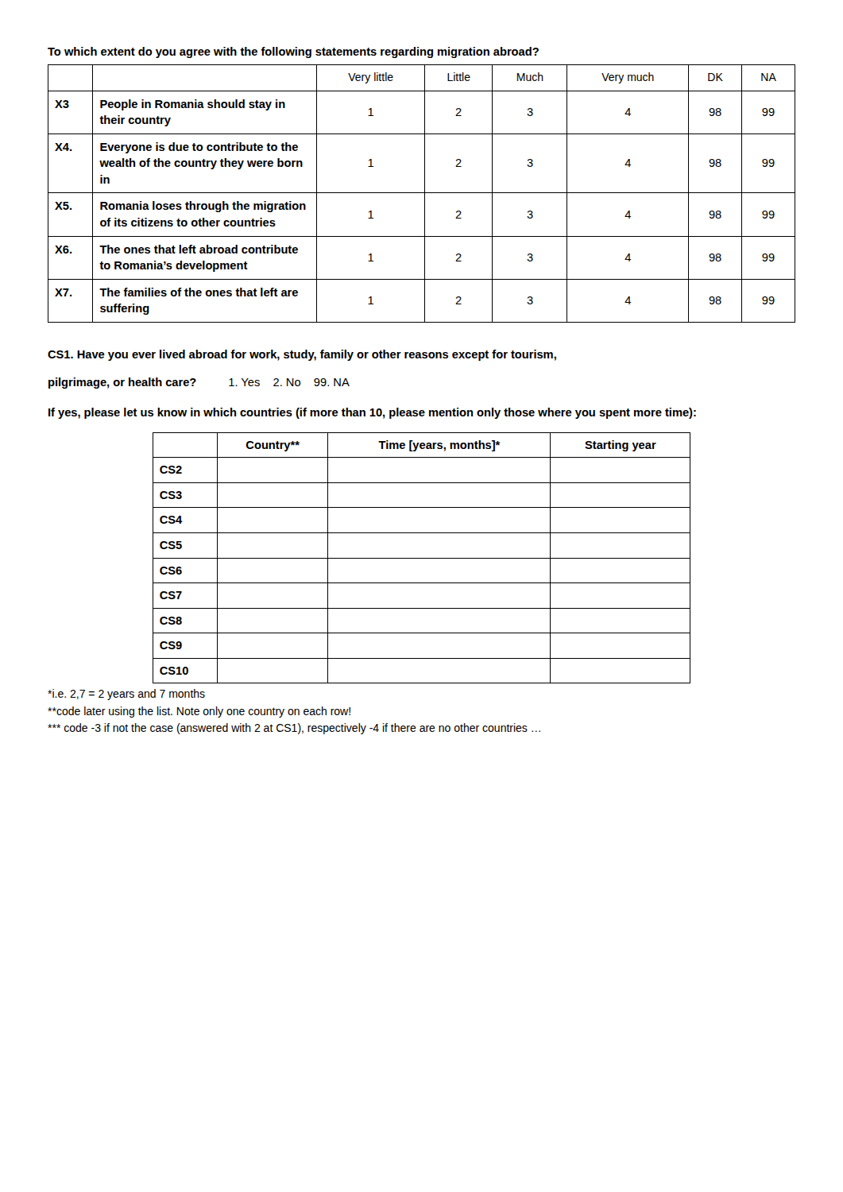To which extent do you agree with the following statements regarding migration abroad?
| | | Very little | Little | Much | Very much | DK | NA |
| --- | --- | --- | --- | --- | --- | --- | --- |
| X3 | People in Romania should stay in their country | 1 | 2 | 3 | 4 | 98 | 99 |
| X4. | Everyone is due to contribute to the wealth of the country they were born in | 1 | 2 | 3 | 4 | 98 | 99 |
| X5. | Romania loses through the migration of its citizens to other countries | 1 | 2 | 3 | 4 | 98 | 99 |
| X6. | The ones that left abroad contribute to Romania’s development | 1 | 2 | 3 | 4 | 98 | 99 |
| X7. | The families of the ones that left are suffering | 1 | 2 | 3 | 4 | 98 | 99 |
CS1. Have you ever lived abroad for work, study, family or other reasons except for tourism,
pilgrimage, or health care?1. Yes 2. No 99. NA
If yes, please let us know in which countries (if more than 10, please mention only those where you spent more time):
| | Country** | Time [years, months]* | Starting year |
| --- | --- | --- | --- |
| CS2 | | | |
| CS3 | | | |
| CS4 | | | |
| CS5 | | | |
| CS6 | | | |
| CS7 | | | |
| CS8 | | | |
| CS9 | | | |
| CS10 | | | |
*i.e. 2,7 = 2 years and 7 months
**code later using the list. Note only one country on each row!
*** code -3 if not the case (answered with 2 at CS1), respectively -4 if there are no other countries …